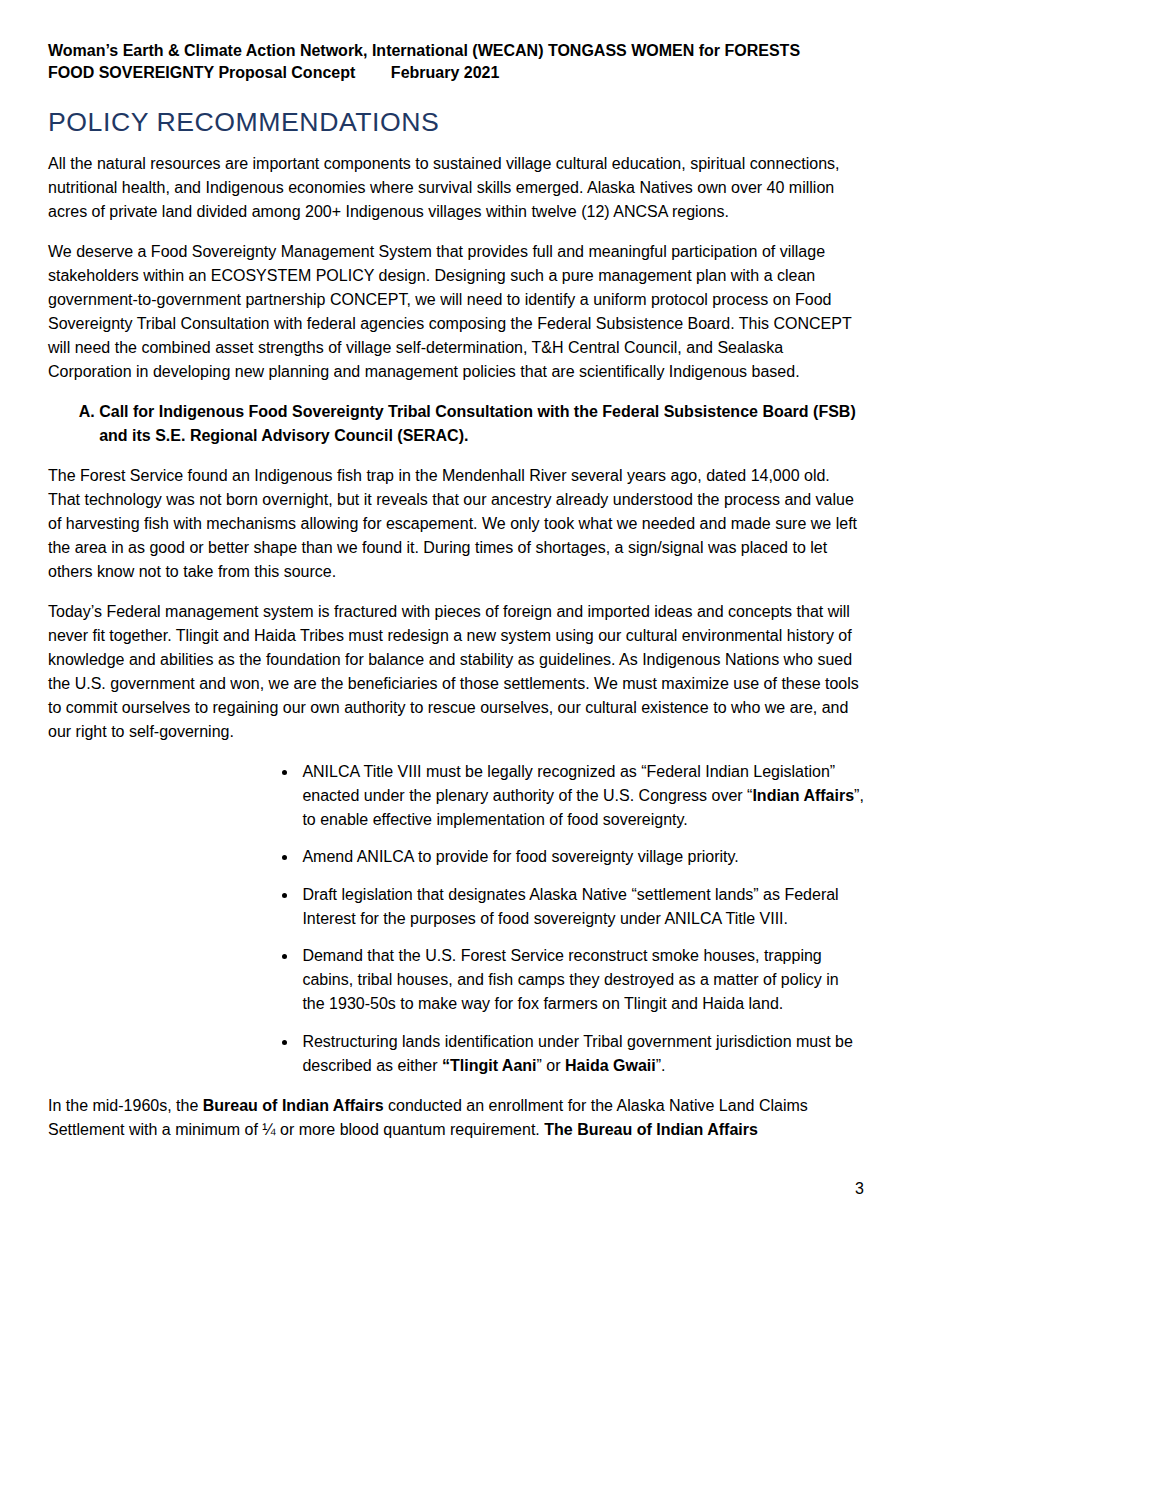Woman’s Earth & Climate Action Network, International (WECAN) TONGASS WOMEN for FORESTS FOOD SOVEREIGNTY Proposal Concept February 2021
POLICY RECOMMENDATIONS
All the natural resources are important components to sustained village cultural education, spiritual connections, nutritional health, and Indigenous economies where survival skills emerged. Alaska Natives own over 40 million acres of private land divided among 200+ Indigenous villages within twelve (12) ANCSA regions.
We deserve a Food Sovereignty Management System that provides full and meaningful participation of village stakeholders within an ECOSYSTEM POLICY design. Designing such a pure management plan with a clean government-to-government partnership CONCEPT, we will need to identify a uniform protocol process on Food Sovereignty Tribal Consultation with federal agencies composing the Federal Subsistence Board. This CONCEPT will need the combined asset strengths of village self-determination, T&H Central Council, and Sealaska Corporation in developing new planning and management policies that are scientifically Indigenous based.
Call for Indigenous Food Sovereignty Tribal Consultation with the Federal Subsistence Board (FSB) and its S.E. Regional Advisory Council (SERAC).
The Forest Service found an Indigenous fish trap in the Mendenhall River several years ago, dated 14,000 old. That technology was not born overnight, but it reveals that our ancestry already understood the process and value of harvesting fish with mechanisms allowing for escapement. We only took what we needed and made sure we left the area in as good or better shape than we found it. During times of shortages, a sign/signal was placed to let others know not to take from this source.
Today’s Federal management system is fractured with pieces of foreign and imported ideas and concepts that will never fit together. Tlingit and Haida Tribes must redesign a new system using our cultural environmental history of knowledge and abilities as the foundation for balance and stability as guidelines. As Indigenous Nations who sued the U.S. government and won, we are the beneficiaries of those settlements. We must maximize use of these tools to commit ourselves to regaining our own authority to rescue ourselves, our cultural existence to who we are, and our right to self-governing.
ANILCA Title VIII must be legally recognized as “Federal Indian Legislation” enacted under the plenary authority of the U.S. Congress over “Indian Affairs”, to enable effective implementation of food sovereignty.
Amend ANILCA to provide for food sovereignty village priority.
Draft legislation that designates Alaska Native “settlement lands” as Federal Interest for the purposes of food sovereignty under ANILCA Title VIII.
Demand that the U.S. Forest Service reconstruct smoke houses, trapping cabins, tribal houses, and fish camps they destroyed as a matter of policy in the 1930-50s to make way for fox farmers on Tlingit and Haida land.
Restructuring lands identification under Tribal government jurisdiction must be described as either “Tlingit Aani” or Haida Gwaii”.
In the mid-1960s, the Bureau of Indian Affairs conducted an enrollment for the Alaska Native Land Claims Settlement with a minimum of ¼ or more blood quantum requirement. The Bureau of Indian Affairs
3